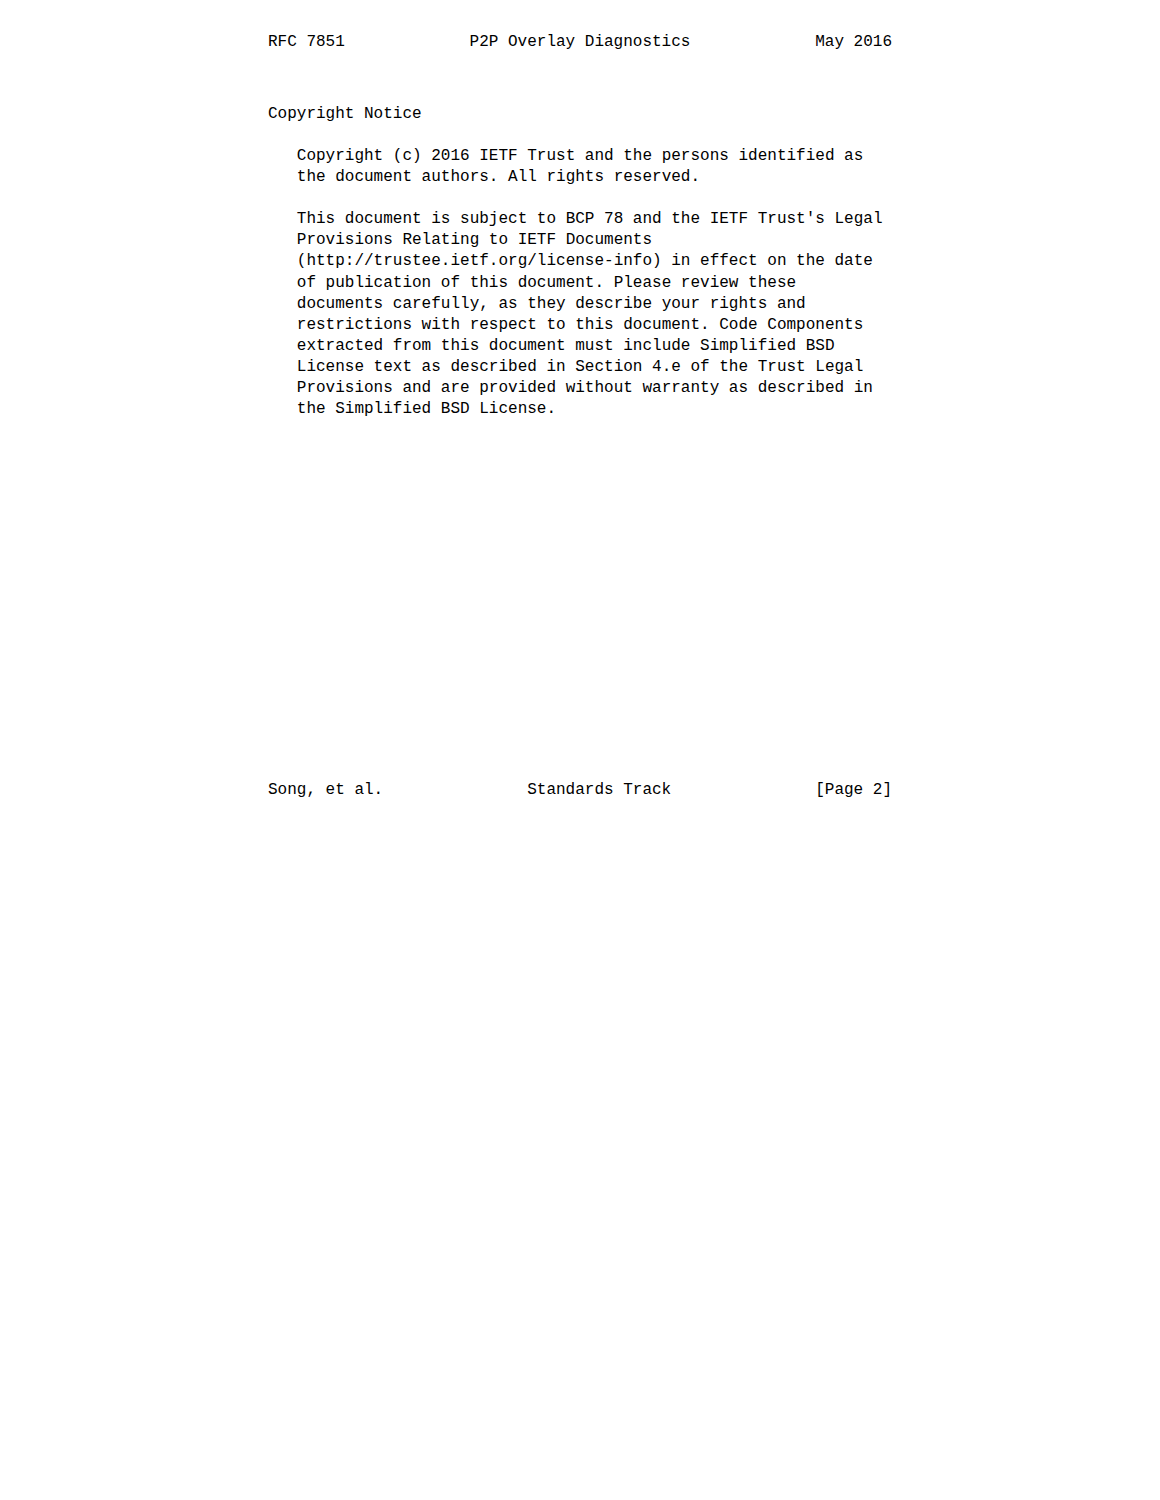RFC 7851 P2P Overlay Diagnostics May 2016
Copyright Notice
Copyright (c) 2016 IETF Trust and the persons identified as the document authors. All rights reserved.
This document is subject to BCP 78 and the IETF Trust's Legal Provisions Relating to IETF Documents (http://trustee.ietf.org/license-info) in effect on the date of publication of this document. Please review these documents carefully, as they describe your rights and restrictions with respect to this document. Code Components extracted from this document must include Simplified BSD License text as described in Section 4.e of the Trust Legal Provisions and are provided without warranty as described in the Simplified BSD License.
Song, et al. Standards Track [Page 2]